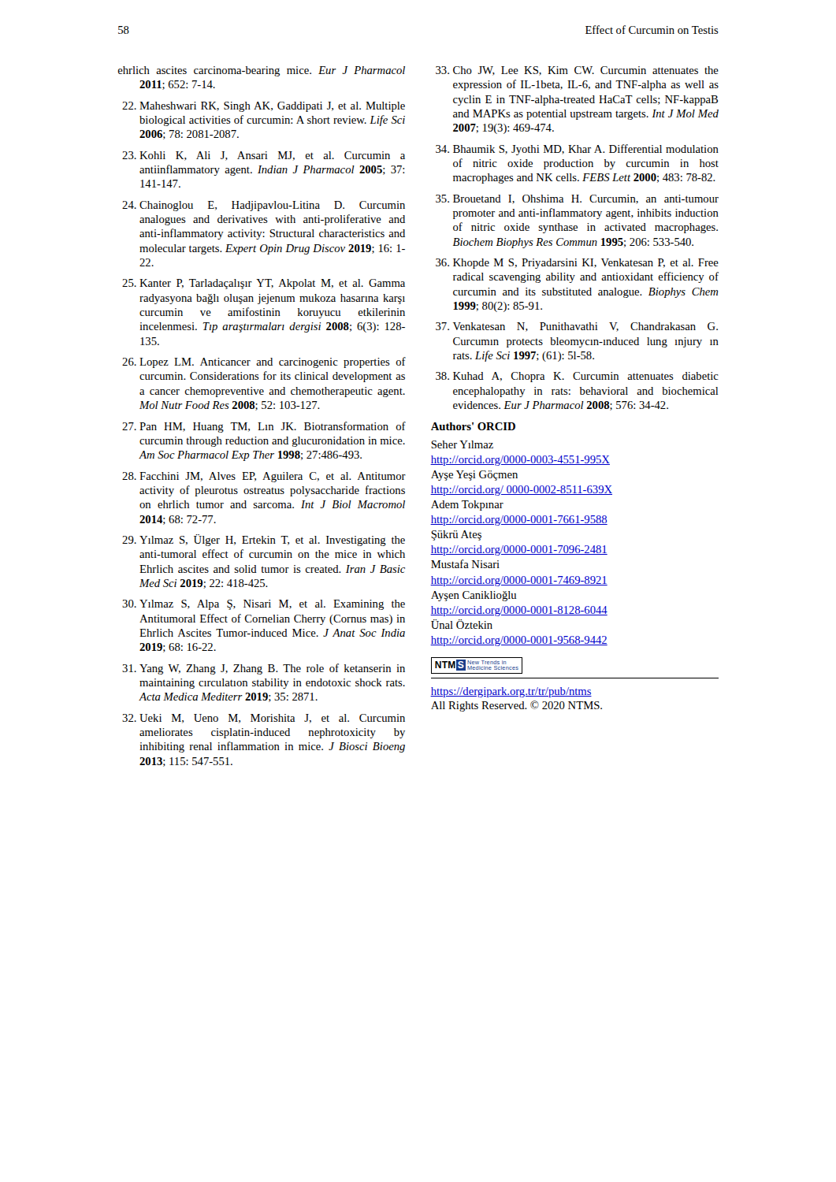58 Effect of Curcumin on Testis
ehrlich ascites carcinoma-bearing mice. Eur J Pharmacol 2011; 652: 7-14.
Maheshwari RK, Singh AK, Gaddipati J, et al. Multiple biological activities of curcumin: A short review. Life Sci 2006; 78: 2081-2087.
Kohli K, Ali J, Ansari MJ, et al. Curcumin a antiinflammatory agent. Indian J Pharmacol 2005; 37: 141-147.
Chainoglou E, Hadjipavlou-Litina D. Curcumin analogues and derivatives with anti-proliferative and anti-inflammatory activity: Structural characteristics and molecular targets. Expert Opin Drug Discov 2019; 16: 1-22.
Kanter P, Tarladaçalışır YT, Akpolat M, et al. Gamma radyasyona bağlı oluşan jejenum mukoza hasarına karşı curcumin ve amifostinin koruyucu etkilerinin incelenmesi. Tıp araştırmaları dergisi 2008; 6(3): 128-135.
Lopez LM. Anticancer and carcinogenic properties of curcumin. Considerations for its clinical development as a cancer chemopreventive and chemotherapeutic agent. Mol Nutr Food Res 2008; 52: 103-127.
Pan HM, Huang TM, Lın JK. Biotransformation of curcumin through reduction and glucuronidation in mice. Am Soc Pharmacol Exp Ther 1998; 27:486-493.
Facchini JM, Alves EP, Aguilera C, et al. Antitumor activity of pleurotus ostreatus polysaccharide fractions on ehrlich tumor and sarcoma. Int J Biol Macromol 2014; 68: 72-77.
Yılmaz S, Ülger H, Ertekin T, et al. Investigating the anti-tumoral effect of curcumin on the mice in which Ehrlich ascites and solid tumor is created. Iran J Basic Med Sci 2019; 22: 418-425.
Yılmaz S, Alpa Ş, Nisari M, et al. Examining the Antitumoral Effect of Cornelian Cherry (Cornus mas) in Ehrlich Ascites Tumor-induced Mice. J Anat Soc India 2019; 68: 16-22.
Yang W, Zhang J, Zhang B. The role of ketanserin in maintaining cırculatıon stability in endotoxic shock rats. Acta Medica Mediterr 2019; 35: 2871.
Ueki M, Ueno M, Morishita J, et al. Curcumin ameliorates cisplatin-induced nephrotoxicity by inhibiting renal inflammation in mice. J Biosci Bioeng 2013; 115: 547-551.
Cho JW, Lee KS, Kim CW. Curcumin attenuates the expression of IL-1beta, IL-6, and TNF-alpha as well as cyclin E in TNF-alpha-treated HaCaT cells; NF-kappaB and MAPKs as potential upstream targets. Int J Mol Med 2007; 19(3): 469-474.
Bhaumik S, Jyothi MD, Khar A. Differential modulation of nitric oxide production by curcumin in host macrophages and NK cells. FEBS Lett 2000; 483: 78-82.
Brouetand I, Ohshima H. Curcumin, an anti-tumour promoter and anti-inflammatory agent, inhibits induction of nitric oxide synthase in activated macrophages. Biochem Biophys Res Commun 1995; 206: 533-540.
Khopde M S, Priyadarsini KI, Venkatesan P, et al. Free radical scavenging ability and antioxidant efficiency of curcumin and its substituted analogue. Biophys Chem 1999; 80(2): 85-91.
Venkatesan N, Punithavathi V, Chandrakasan G. Curcumın protects bleomycın-ınduced lung ınjury ın rats. Life Sci 1997; (61): 5l-58.
Kuhad A, Chopra K. Curcumin attenuates diabetic encephalopathy in rats: behavioral and biochemical evidences. Eur J Pharmacol 2008; 576: 34-42.
Authors' ORCID
Seher Yılmaz
http://orcid.org/0000-0003-4551-995X
Ayşe Yeşi Göçmen
http://orcid.org/ 0000-0002-8511-639X
Adem Tokpınar
http://orcid.org/0000-0001-7661-9588
Şükrü Ateş
http://orcid.org/0000-0001-7096-2481
Mustafa Nisari
http://orcid.org/0000-0001-7469-8921
Ayşen Caniklioğlu
http://orcid.org/0000-0001-8128-6044
Ünal Öztekin
http://orcid.org/0000-0001-9568-9442
NTM SNew Trends in
Medicine Sciences
https://dergipark.org.tr/tr/pub/ntms
All Rights Reserved. © 2020 NTMS.